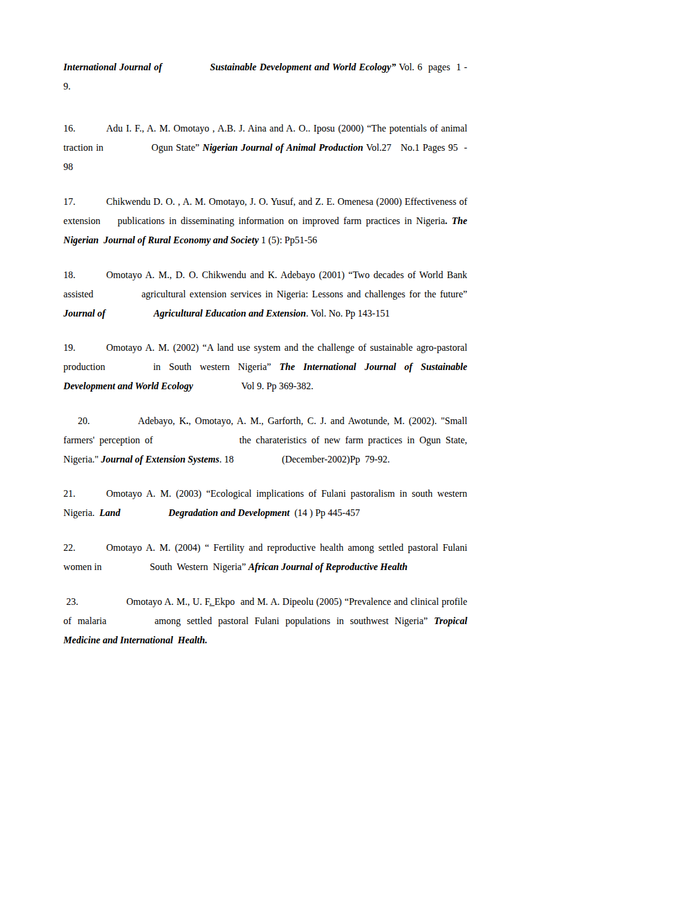International Journal of Sustainable Development and World Ecology” Vol. 6 pages 1 - 9.
16. Adu I. F., A. M. Omotayo , A.B. J. Aina and A. O.. Iposu (2000) “The potentials of animal traction in Ogun State” Nigerian Journal of Animal Production Vol.27 No.1 Pages 95 - 98
17. Chikwendu D. O. , A. M. Omotayo, J. O. Yusuf, and Z. E. Omenesa (2000) Effectiveness of extension publications in disseminating information on improved farm practices in Nigeria. The Nigerian Journal of Rural Economy and Society 1 (5): Pp51-56
18. Omotayo A. M., D. O. Chikwendu and K. Adebayo (2001) “Two decades of World Bank assisted agricultural extension services in Nigeria: Lessons and challenges for the future” Journal of Agricultural Education and Extension. Vol. No. Pp 143-151
19. Omotayo A. M. (2002) “A land use system and the challenge of sustainable agro-pastoral production in South western Nigeria” The International Journal of Sustainable Development and World Ecology Vol 9. Pp 369-382.
20. Adebayo, K., Omotayo, A. M., Garforth, C. J. and Awotunde, M. (2002). "Small farmers' perception of the charateristics of new farm practices in Ogun State, Nigeria." Journal of Extension Systems. 18 (December-2002)Pp 79-92.
21. Omotayo A. M. (2003) “Ecological implications of Fulani pastoralism in south western Nigeria. Land Degradation and Development (14 ) Pp 445-457
22. Omotayo A. M. (2004) “ Fertility and reproductive health among settled pastoral Fulani women in South Western Nigeria” African Journal of Reproductive Health
23. Omotayo A. M., U. F. Ekpo and M. A. Dipeolu (2005) “Prevalence and clinical profile of malaria among settled pastoral Fulani populations in southwest Nigeria” Tropical Medicine and International Health.